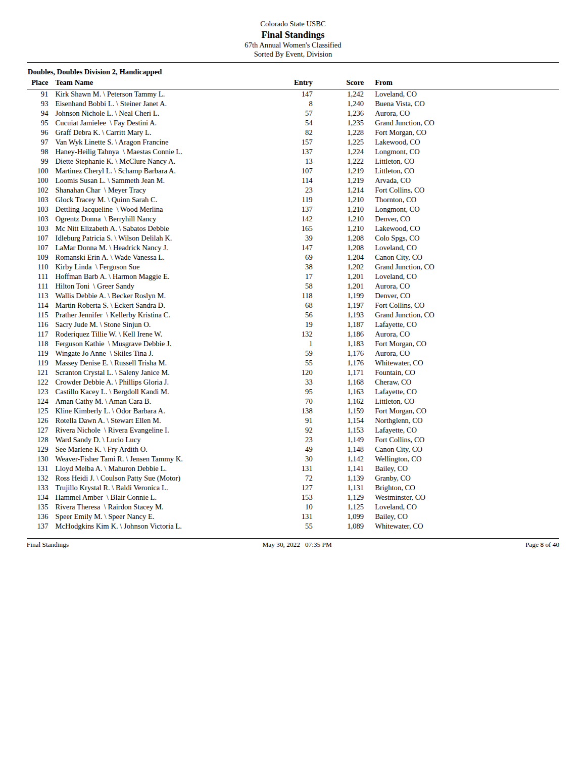Colorado State USBC
Final Standings
67th Annual Women's Classified
Sorted By Event, Division
Doubles, Doubles Division 2, Handicapped
| Place | Team Name | Entry | Score | From |
| --- | --- | --- | --- | --- |
| 91 | Kirk Shawn M. \ Peterson Tammy L. | 147 | 1,242 | Loveland, CO |
| 93 | Eisenhand Bobbi L. \ Steiner Janet A. | 8 | 1,240 | Buena Vista, CO |
| 94 | Johnson Nichole L. \ Neal Cheri L. | 57 | 1,236 | Aurora, CO |
| 95 | Cucuiat Jamielee \ Fay Destini A. | 54 | 1,235 | Grand Junction, CO |
| 96 | Graff Debra K. \ Carritt Mary L. | 82 | 1,228 | Fort Morgan, CO |
| 97 | Van Wyk Linette S. \ Aragon Francine | 157 | 1,225 | Lakewood, CO |
| 98 | Haney-Heilig Tahnya \ Maestas Connie L. | 137 | 1,224 | Longmont, CO |
| 99 | Diette Stephanie K. \ McClure Nancy A. | 13 | 1,222 | Littleton, CO |
| 100 | Martinez Cheryl L. \ Schamp Barbara A. | 107 | 1,219 | Littleton, CO |
| 100 | Loomis Susan L. \ Sammeth Jean M. | 114 | 1,219 | Arvada, CO |
| 102 | Shanahan Char \ Meyer Tracy | 23 | 1,214 | Fort Collins, CO |
| 103 | Glock Tracey M. \ Quinn Sarah C. | 119 | 1,210 | Thornton, CO |
| 103 | Dettling Jacqueline \ Wood Merlina | 137 | 1,210 | Longmont, CO |
| 103 | Ogrentz Donna \ Berryhill Nancy | 142 | 1,210 | Denver, CO |
| 103 | Mc Nitt Elizabeth A. \ Sabatos Debbie | 165 | 1,210 | Lakewood, CO |
| 107 | Idleburg Patricia S. \ Wilson Delilah K. | 39 | 1,208 | Colo Spgs, CO |
| 107 | LaMar Donna M. \ Headrick Nancy J. | 147 | 1,208 | Loveland, CO |
| 109 | Romanski Erin A. \ Wade Vanessa L. | 69 | 1,204 | Canon City, CO |
| 110 | Kirby Linda \ Ferguson Sue | 38 | 1,202 | Grand Junction, CO |
| 111 | Hoffman Barb A. \ Harmon Maggie E. | 17 | 1,201 | Loveland, CO |
| 111 | Hilton Toni \ Greer Sandy | 58 | 1,201 | Aurora, CO |
| 113 | Wallis Debbie A. \ Becker Roslyn M. | 118 | 1,199 | Denver, CO |
| 114 | Martin Roberta S. \ Eckert Sandra D. | 68 | 1,197 | Fort Collins, CO |
| 115 | Prather Jennifer \ Kellerby Kristina C. | 56 | 1,193 | Grand Junction, CO |
| 116 | Sacry Jude M. \ Stone Sinjun O. | 19 | 1,187 | Lafayette, CO |
| 117 | Roderiquez Tillie W. \ Kell Irene W. | 132 | 1,186 | Aurora, CO |
| 118 | Ferguson Kathie \ Musgrave Debbie J. | 1 | 1,183 | Fort Morgan, CO |
| 119 | Wingate Jo Anne \ Skiles Tina J. | 59 | 1,176 | Aurora, CO |
| 119 | Massey Denise E. \ Russell Trisha M. | 55 | 1,176 | Whitewater, CO |
| 121 | Scranton Crystal L. \ Saleny Janice M. | 120 | 1,171 | Fountain, CO |
| 122 | Crowder Debbie A. \ Phillips Gloria J. | 33 | 1,168 | Cheraw, CO |
| 123 | Castillo Kacey L. \ Bergdoll Kandi M. | 95 | 1,163 | Lafayette, CO |
| 124 | Aman Cathy M. \ Aman Cara B. | 70 | 1,162 | Littleton, CO |
| 125 | Kline Kimberly L. \ Odor Barbara A. | 138 | 1,159 | Fort Morgan, CO |
| 126 | Rotella Dawn A. \ Stewart Ellen M. | 91 | 1,154 | Northglenn, CO |
| 127 | Rivera Nichole \ Rivera Evangeline I. | 92 | 1,153 | Lafayette, CO |
| 128 | Ward Sandy D. \ Lucio Lucy | 23 | 1,149 | Fort Collins, CO |
| 129 | See Marlene K. \ Fry Ardith O. | 49 | 1,148 | Canon City, CO |
| 130 | Weaver-Fisher Tami R. \ Jensen Tammy K. | 30 | 1,142 | Wellington, CO |
| 131 | Lloyd Melba A. \ Mahuron Debbie L. | 131 | 1,141 | Bailey, CO |
| 132 | Ross Heidi J. \ Coulson Patty Sue (Motor) | 72 | 1,139 | Granby, CO |
| 133 | Trujillo Krystal R. \ Baldi Veronica L. | 127 | 1,131 | Brighton, CO |
| 134 | Hammel Amber \ Blair Connie L. | 153 | 1,129 | Westminster, CO |
| 135 | Rivera Theresa \ Rairdon Stacey M. | 10 | 1,125 | Loveland, CO |
| 136 | Speer Emily M. \ Speer Nancy E. | 131 | 1,099 | Bailey, CO |
| 137 | McHodgkins Kim K. \ Johnson Victoria L. | 55 | 1,089 | Whitewater, CO |
Final Standings
May 30, 2022 07:35 PM
Page 8 of 40